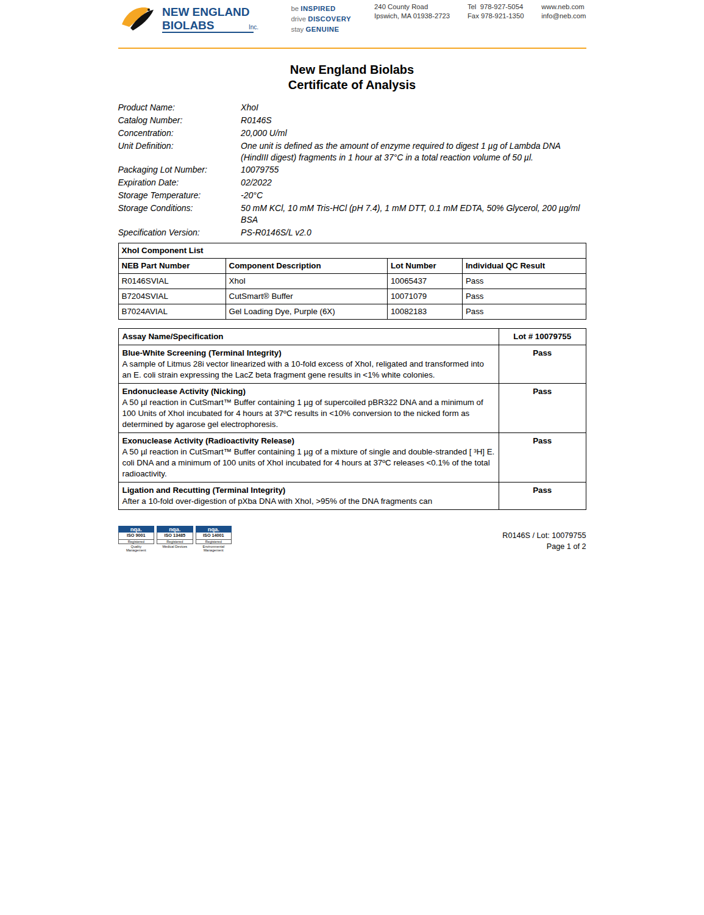be INSPIRED
drive DISCOVERY
stay GENUINE
240 County Road
Ipswich, MA 01938-2723
Tel 978-927-5054
Fax 978-921-1350
www.neb.com
info@neb.com
New England Biolabs Certificate of Analysis
| Product Name: | XhoI |
| Catalog Number: | R0146S |
| Concentration: | 20,000 U/ml |
| Unit Definition: | One unit is defined as the amount of enzyme required to digest 1 µg of Lambda DNA (HindIII digest) fragments in 1 hour at 37°C in a total reaction volume of 50 µl. |
| Packaging Lot Number: | 10079755 |
| Expiration Date: | 02/2022 |
| Storage Temperature: | -20°C |
| Storage Conditions: | 50 mM KCl, 10 mM Tris-HCl (pH 7.4), 1 mM DTT, 0.1 mM EDTA, 50% Glycerol, 200 µg/ml BSA |
| Specification Version: | PS-R0146S/L v2.0 |
| XhoI Component List |
| --- |
| NEB Part Number | Component Description | Lot Number | Individual QC Result |
| R0146SVIAL | XhoI | 10065437 | Pass |
| B7204SVIAL | CutSmart® Buffer | 10071079 | Pass |
| B7024AVIAL | Gel Loading Dye, Purple (6X) | 10082183 | Pass |
| Assay Name/Specification | Lot # 10079755 |
| --- | --- |
| Blue-White Screening (Terminal Integrity) A sample of Litmus 28i vector linearized with a 10-fold excess of XhoI, religated and transformed into an E. coli strain expressing the LacZ beta fragment gene results in <1% white colonies. | Pass |
| Endonuclease Activity (Nicking) A 50 µl reaction in CutSmart™ Buffer containing 1 µg of supercoiled pBR322 DNA and a minimum of 100 Units of XhoI incubated for 4 hours at 37ºC results in <10% conversion to the nicked form as determined by agarose gel electrophoresis. | Pass |
| Exonuclease Activity (Radioactivity Release) A 50 µl reaction in CutSmart™ Buffer containing 1 µg of a mixture of single and double-stranded [ ³H] E. coli DNA and a minimum of 100 units of XhoI incubated for 4 hours at 37ºC releases <0.1% of the total radioactivity. | Pass |
| Ligation and Recutting (Terminal Integrity) After a 10-fold over-digestion of pXba DNA with XhoI, >95% of the DNA fragments can | Pass |
nqa.
ISO 9001
Registered
Quality
Management
nqa.
ISO 13485
Registered
Medical Devices
nqa.
ISO 14001
Registered
Environmental
Management
R0146S / Lot: 10079755
Page 1 of 2